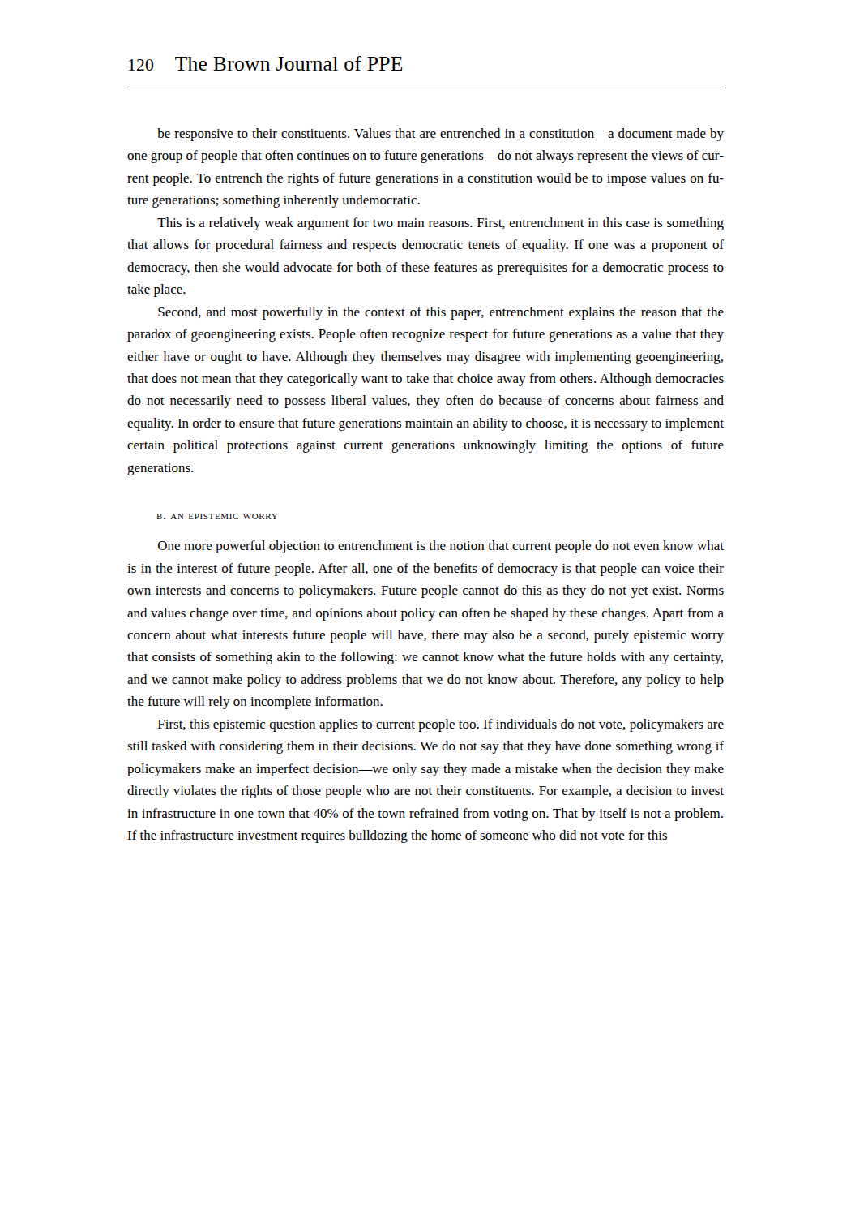120
The Brown Journal of PPE
be responsive to their constituents. Values that are entrenched in a constitution—a document made by one group of people that often continues on to future generations—do not always represent the views of current people. To entrench the rights of future generations in a constitution would be to impose values on future generations; something inherently undemocratic.
This is a relatively weak argument for two main reasons. First, entrenchment in this case is something that allows for procedural fairness and respects democratic tenets of equality. If one was a proponent of democracy, then she would advocate for both of these features as prerequisites for a democratic process to take place.
Second, and most powerfully in the context of this paper, entrenchment explains the reason that the paradox of geoengineering exists. People often recognize respect for future generations as a value that they either have or ought to have. Although they themselves may disagree with implementing geoengineering, that does not mean that they categorically want to take that choice away from others. Although democracies do not necessarily need to possess liberal values, they often do because of concerns about fairness and equality. In order to ensure that future generations maintain an ability to choose, it is necessary to implement certain political protections against current generations unknowingly limiting the options of future generations.
b. An Epistemic Worry
One more powerful objection to entrenchment is the notion that current people do not even know what is in the interest of future people. After all, one of the benefits of democracy is that people can voice their own interests and concerns to policymakers. Future people cannot do this as they do not yet exist. Norms and values change over time, and opinions about policy can often be shaped by these changes. Apart from a concern about what interests future people will have, there may also be a second, purely epistemic worry that consists of something akin to the following: we cannot know what the future holds with any certainty, and we cannot make policy to address problems that we do not know about. Therefore, any policy to help the future will rely on incomplete information.
First, this epistemic question applies to current people too. If individuals do not vote, policymakers are still tasked with considering them in their decisions. We do not say that they have done something wrong if policymakers make an imperfect decision—we only say they made a mistake when the decision they make directly violates the rights of those people who are not their constituents. For example, a decision to invest in infrastructure in one town that 40% of the town refrained from voting on. That by itself is not a problem. If the infrastructure investment requires bulldozing the home of someone who did not vote for this